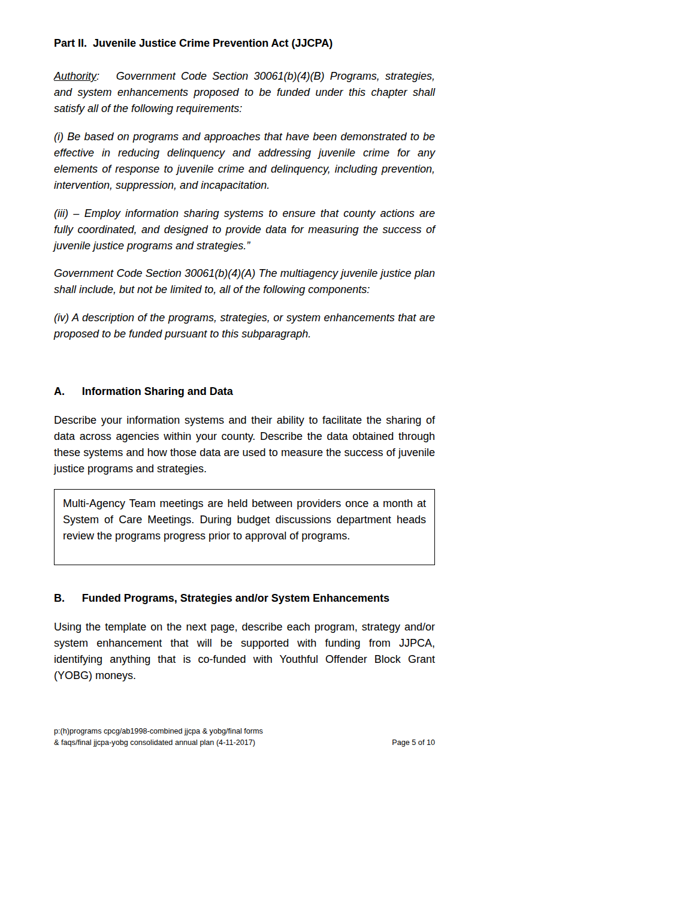Part II. Juvenile Justice Crime Prevention Act (JJCPA)
Authority: Government Code Section 30061(b)(4)(B) Programs, strategies, and system enhancements proposed to be funded under this chapter shall satisfy all of the following requirements:
(i) Be based on programs and approaches that have been demonstrated to be effective in reducing delinquency and addressing juvenile crime for any elements of response to juvenile crime and delinquency, including prevention, intervention, suppression, and incapacitation.
(iii) – Employ information sharing systems to ensure that county actions are fully coordinated, and designed to provide data for measuring the success of juvenile justice programs and strategies.”
Government Code Section 30061(b)(4)(A) The multiagency juvenile justice plan shall include, but not be limited to, all of the following components:
(iv) A description of the programs, strategies, or system enhancements that are proposed to be funded pursuant to this subparagraph.
A. Information Sharing and Data
Describe your information systems and their ability to facilitate the sharing of data across agencies within your county. Describe the data obtained through these systems and how those data are used to measure the success of juvenile justice programs and strategies.
Multi-Agency Team meetings are held between providers once a month at System of Care Meetings. During budget discussions department heads review the programs progress prior to approval of programs.
B. Funded Programs, Strategies and/or System Enhancements
Using the template on the next page, describe each program, strategy and/or system enhancement that will be supported with funding from JJPCA, identifying anything that is co-funded with Youthful Offender Block Grant (YOBG) moneys.
p:(h)programs cpcg/ab1998-combined jjcpa & yobg/final forms
& faqs/final jjcpa-yobg consolidated annual plan (4-11-2017) Page 5 of 10